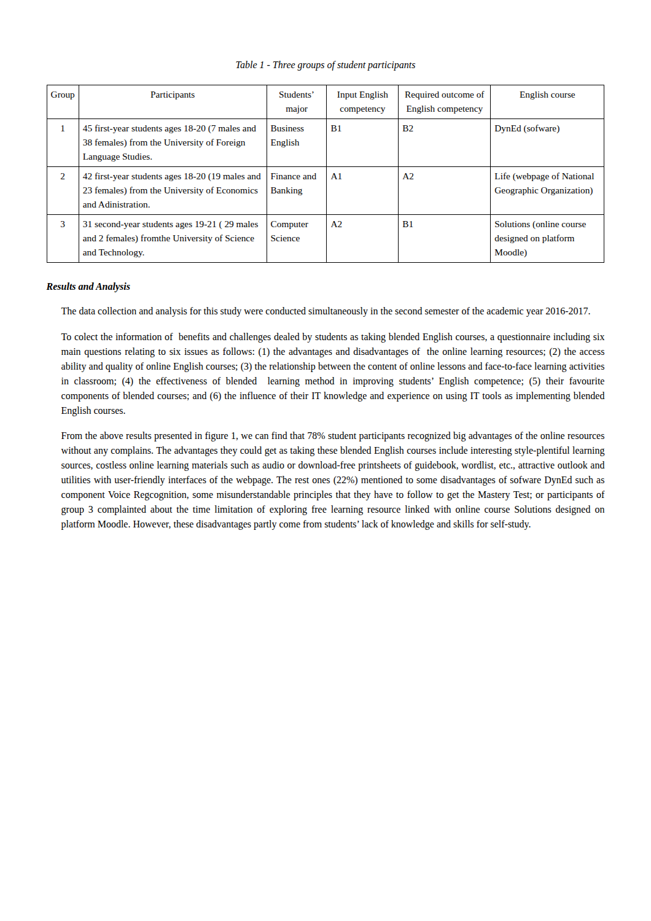Table 1 - Three groups of student participants
| Group | Participants | Students’ major | Input English competency | Required outcome of English competency | English course |
| --- | --- | --- | --- | --- | --- |
| 1 | 45 first-year students ages 18-20 (7 males and 38 females) from the University of Foreign Language Studies. | Business English | B1 | B2 | DynEd (sofware) |
| 2 | 42 first-year students ages 18-20 (19 males and 23 females) from the University of Economics and Adinistration. | Finance and Banking | A1 | A2 | Life (webpage of National Geographic Organization) |
| 3 | 31 second-year students ages 19-21 ( 29 males and 2 females) fromthe University of Science and Technology. | Computer Science | A2 | B1 | Solutions (online course designed on platform Moodle) |
Results and Analysis
The data collection and analysis for this study were conducted simultaneously in the second semester of the academic year 2016-2017.
To colect the information of benefits and challenges dealed by students as taking blended English courses, a questionnaire including six main questions relating to six issues as follows: (1) the advantages and disadvantages of the online learning resources; (2) the access ability and quality of online English courses; (3) the relationship between the content of online lessons and face-to-face learning activities in classroom; (4) the effectiveness of blended learning method in improving students’ English competence; (5) their favourite components of blended courses; and (6) the influence of their IT knowledge and experience on using IT tools as implementing blended English courses.
From the above results presented in figure 1, we can find that 78% student participants recognized big advantages of the online resources without any complains. The advantages they could get as taking these blended English courses include interesting style-plentiful learning sources, costless online learning materials such as audio or download-free printsheets of guidebook, wordlist, etc., attractive outlook and utilities with user-friendly interfaces of the webpage. The rest ones (22%) mentioned to some disadvantages of sofware DynEd such as component Voice Regcognition, some misunderstandable principles that they have to follow to get the Mastery Test; or participants of group 3 complainted about the time limitation of exploring free learning resource linked with online course Solutions designed on platform Moodle. However, these disadvantages partly come from students’ lack of knowledge and skills for self-study.